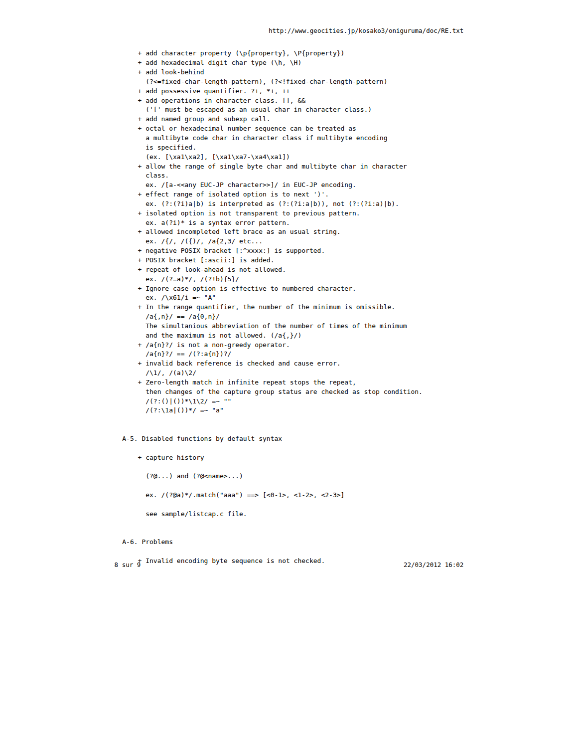http://www.geocities.jp/kosako3/oniguruma/doc/RE.txt
      + add character property (\p{property}, \P{property})
      + add hexadecimal digit char type (\h, \H)
      + add look-behind
        (?<=fixed-char-length-pattern), (?<!fixed-char-length-pattern)
      + add possessive quantifier. ?+, *+, ++
      + add operations in character class. [], &&
        ('[' must be escaped as an usual char in character class.)
      + add named group and subexp call.
      + octal or hexadecimal number sequence can be treated as
        a multibyte code char in character class if multibyte encoding
        is specified.
        (ex. [\xa1\xa2], [\xa1\xa7-\xa4\xa1])
      + allow the range of single byte char and multibyte char in character
        class.
        ex. /[a-<<any EUC-JP character>>]/ in EUC-JP encoding.
      + effect range of isolated option is to next ')'.
        ex. (?:(?i)a|b) is interpreted as (?:(?i:a|b)), not (?:(?i:a)|b).
      + isolated option is not transparent to previous pattern.
        ex. a(?i)* is a syntax error pattern.
      + allowed incompleted left brace as an usual string.
        ex. /{/, /({)/, /a{2,3/ etc...
      + negative POSIX bracket [:^xxxx:] is supported.
      + POSIX bracket [:ascii:] is added.
      + repeat of look-ahead is not allowed.
        ex. /(?=a)*/, /(?!b){5}/
      + Ignore case option is effective to numbered character.
        ex. /\x61/i =~ "A"
      + In the range quantifier, the number of the minimum is omissible.
        /a{,n}/ == /a{0,n}/
        The simultanious abbreviation of the number of times of the minimum
        and the maximum is not allowed. (/a{,}/)
      + /a{n}?/ is not a non-greedy operator.
        /a{n}?/ == /(?:a{n})?/
      + invalid back reference is checked and cause error.
        /\1/, /(a)\2/
      + Zero-length match in infinite repeat stops the repeat,
        then changes of the capture group status are checked as stop condition.
        /(?:()|())*\1\2/ =~ ""
        /(?:\1a|())*/ =~ "a"


  A-5. Disabled functions by default syntax

      + capture history

        (?@...) and (?@<name>...)

        ex. /(?@a)*/.match("aaa") ==> [<0-1>, <1-2>, <2-3>]

        see sample/listcap.c file.


  A-6. Problems

      + Invalid encoding byte sequence is not checked.
8 sur 9 22/03/2012 16:02